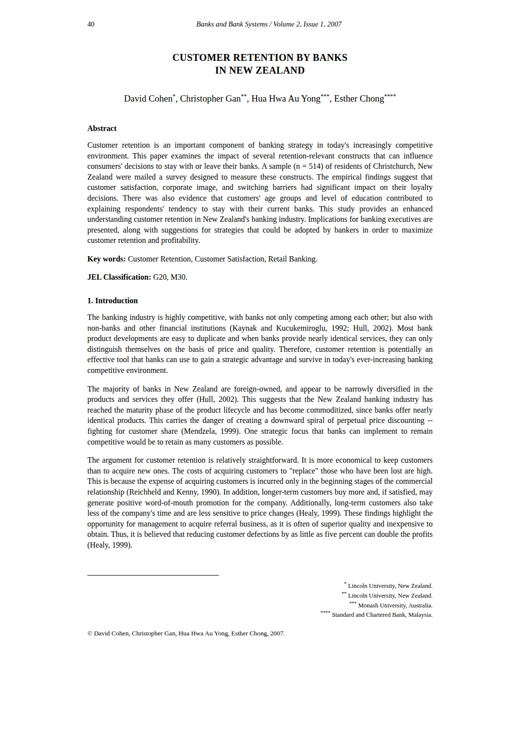40 Banks and Bank Systems / Volume 2, Issue 1, 2007
Customer Retention by Banks
in New Zealand
David Cohen*, Christopher Gan**, Hua Hwa Au Yong***, Esther Chong****
Abstract
Customer retention is an important component of banking strategy in today's increasingly competitive environment. This paper examines the impact of several retention-relevant constructs that can influence consumers' decisions to stay with or leave their banks. A sample (n = 514) of residents of Christchurch, New Zealand were mailed a survey designed to measure these constructs. The empirical findings suggest that customer satisfaction, corporate image, and switching barriers had significant impact on their loyalty decisions. There was also evidence that customers' age groups and level of education contributed to explaining respondents' tendency to stay with their current banks. This study provides an enhanced understanding customer retention in New Zealand's banking industry. Implications for banking executives are presented, along with suggestions for strategies that could be adopted by bankers in order to maximize customer retention and profitability.
Key words: Customer Retention, Customer Satisfaction, Retail Banking.
JEL Classification: G20, M30.
1. Introduction
The banking industry is highly competitive, with banks not only competing among each other; but also with non-banks and other financial institutions (Kaynak and Kucukemiroglu, 1992; Hull, 2002). Most bank product developments are easy to duplicate and when banks provide nearly identical services, they can only distinguish themselves on the basis of price and quality. Therefore, customer retention is potentially an effective tool that banks can use to gain a strategic advantage and survive in today's ever-increasing banking competitive environment.
The majority of banks in New Zealand are foreign-owned, and appear to be narrowly diversified in the products and services they offer (Hull, 2002). This suggests that the New Zealand banking industry has reached the maturity phase of the product lifecycle and has become commoditized, since banks offer nearly identical products. This carries the danger of creating a downward spiral of perpetual price discounting -- fighting for customer share (Mendzela, 1999). One strategic focus that banks can implement to remain competitive would be to retain as many customers as possible.
The argument for customer retention is relatively straightforward. It is more economical to keep customers than to acquire new ones. The costs of acquiring customers to "replace" those who have been lost are high. This is because the expense of acquiring customers is incurred only in the beginning stages of the commercial relationship (Reichheld and Kenny, 1990). In addition, longer-term customers buy more and, if satisfied, may generate positive word-of-mouth promotion for the company. Additionally, long-term customers also take less of the company's time and are less sensitive to price changes (Healy, 1999). These findings highlight the opportunity for management to acquire referral business, as it is often of superior quality and inexpensive to obtain. Thus, it is believed that reducing customer defections by as little as five percent can double the profits (Healy, 1999).
* Lincoln University, New Zealand.
** Lincoln University, New Zealand.
*** Monash University, Australia.
**** Standard and Chartered Bank, Malaysia.
© David Cohen, Christopher Gan, Hua Hwa Au Yong, Esther Chong, 2007.